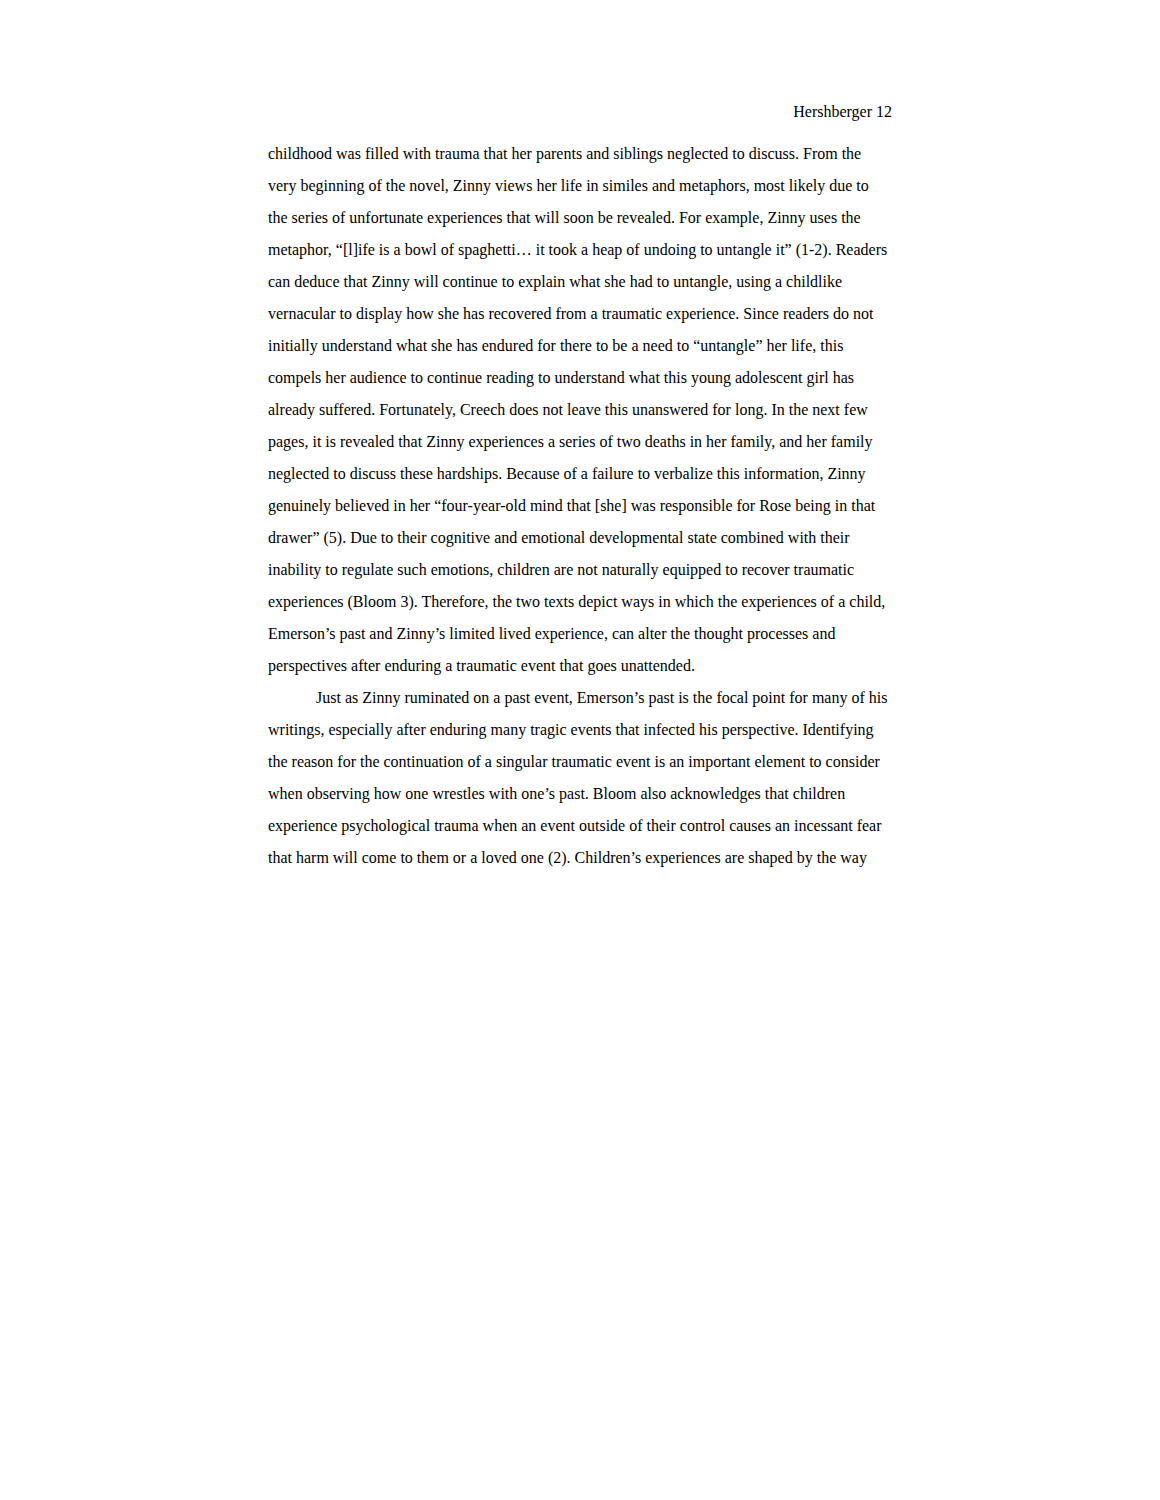Hershberger 12
childhood was filled with trauma that her parents and siblings neglected to discuss. From the very beginning of the novel, Zinny views her life in similes and metaphors, most likely due to the series of unfortunate experiences that will soon be revealed. For example, Zinny uses the metaphor, “[l]ife is a bowl of spaghetti… it took a heap of undoing to untangle it” (1-2). Readers can deduce that Zinny will continue to explain what she had to untangle, using a childlike vernacular to display how she has recovered from a traumatic experience. Since readers do not initially understand what she has endured for there to be a need to “untangle” her life, this compels her audience to continue reading to understand what this young adolescent girl has already suffered. Fortunately, Creech does not leave this unanswered for long. In the next few pages, it is revealed that Zinny experiences a series of two deaths in her family, and her family neglected to discuss these hardships. Because of a failure to verbalize this information, Zinny genuinely believed in her “four-year-old mind that [she] was responsible for Rose being in that drawer” (5). Due to their cognitive and emotional developmental state combined with their inability to regulate such emotions, children are not naturally equipped to recover traumatic experiences (Bloom 3). Therefore, the two texts depict ways in which the experiences of a child, Emerson’s past and Zinny’s limited lived experience, can alter the thought processes and perspectives after enduring a traumatic event that goes unattended.
Just as Zinny ruminated on a past event, Emerson’s past is the focal point for many of his writings, especially after enduring many tragic events that infected his perspective. Identifying the reason for the continuation of a singular traumatic event is an important element to consider when observing how one wrestles with one’s past. Bloom also acknowledges that children experience psychological trauma when an event outside of their control causes an incessant fear that harm will come to them or a loved one (2). Children’s experiences are shaped by the way